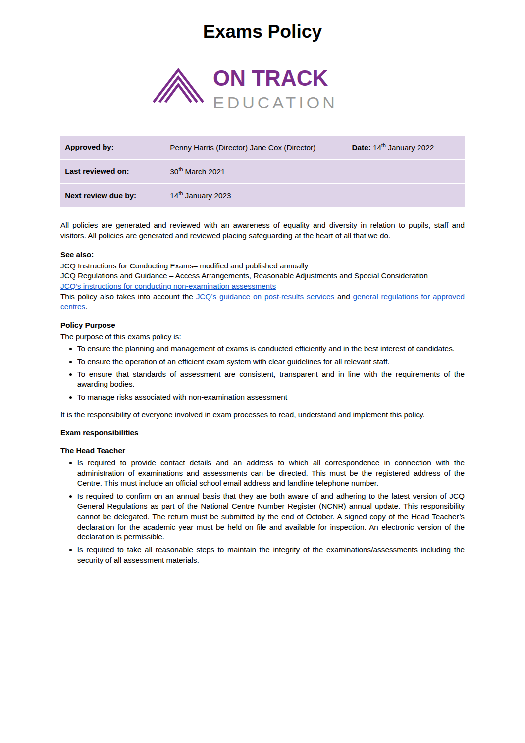Exams Policy
| Approved by: | Penny Harris (Director) Jane Cox (Director) Date: 14 th January 2022 |
| Last reviewed on: | 30 th March 2021 |
| Next review due by: | 14 th January 2023 |
All policies are generated and reviewed with an awareness of equality and diversity in relation to pupils, staff and visitors. All policies are generated and reviewed placing safeguarding at the heart of all that we do.
See also:
JCQ Instructions for Conducting Exams– modified and published annually
JCQ Regulations and Guidance – Access Arrangements, Reasonable Adjustments and Special Consideration
JCQ’s instructions for conducting non-examination assessments
This policy also takes into account the JCQ’s guidance on post-results services and general regulations for approved centres.
Policy Purpose
The purpose of this exams policy is:
To ensure the planning and management of exams is conducted efficiently and in the best interest of candidates.
To ensure the operation of an efficient exam system with clear guidelines for all relevant staff.
To ensure that standards of assessment are consistent, transparent and in line with the requirements of the awarding bodies.
To manage risks associated with non-examination assessment
It is the responsibility of everyone involved in exam processes to read, understand and implement this policy.
Exam responsibilities
The Head Teacher
Is required to provide contact details and an address to which all correspondence in connection with the administration of examinations and assessments can be directed. This must be the registered address of the Centre. This must include an official school email address and landline telephone number.
Is required to confirm on an annual basis that they are both aware of and adhering to the latest version of JCQ General Regulations as part of the National Centre Number Register (NCNR) annual update. This responsibility cannot be delegated. The return must be submitted by the end of October. A signed copy of the Head Teacher’s declaration for the academic year must be held on file and available for inspection. An electronic version of the declaration is permissible.
Is required to take all reasonable steps to maintain the integrity of the examinations/assessments including the security of all assessment materials.